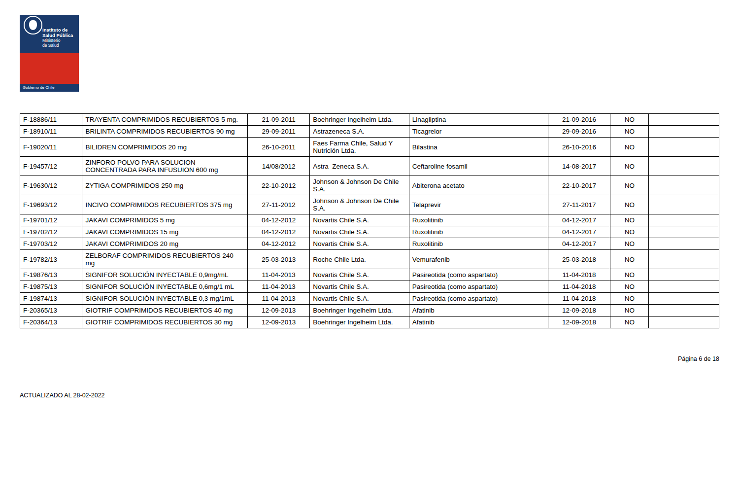Instituto de
Salud Pública Ministerio
de Salud
Gobierno de Chile
| F-18886/11 | TRAYENTA COMPRIMIDOS RECUBIERTOS 5 mg. | 21-09-2011 | Boehringer Ingelheim Ltda. | Linagliptina | 21-09-2016 | NO | |
| F-18910/11 | BRILINTA COMPRIMIDOS RECUBIERTOS 90 mg | 29-09-2011 | Astrazeneca S.A. | Ticagrelor | 29-09-2016 | NO | |
| F-19020/11 | BILIDREN COMPRIMIDOS 20 mg | 26-10-2011 | Faes Farma Chile, Salud Y Nutrición Ltda. | Bilastina | 26-10-2016 | NO | |
| F-19457/12 | ZINFORO POLVO PARA SOLUCION CONCENTRADA PARA INFUSUION 600 mg | 14/08/2012 | Astra Zeneca S.A. | Ceftaroline fosamil | 14-08-2017 | NO | |
| F-19630/12 | ZYTIGA COMPRIMIDOS 250 mg | 22-10-2012 | Johnson & Johnson De Chile S.A. | Abiterona acetato | 22-10-2017 | NO | |
| F-19693/12 | INCIVO COMPRIMIDOS RECUBIERTOS 375 mg | 27-11-2012 | Johnson & Johnson De Chile S.A. | Telaprevir | 27-11-2017 | NO | |
| F-19701/12 | JAKAVI COMPRIMIDOS 5 mg | 04-12-2012 | Novartis Chile S.A. | Ruxolitinib | 04-12-2017 | NO | |
| F-19702/12 | JAKAVI COMPRIMIDOS 15 mg | 04-12-2012 | Novartis Chile S.A. | Ruxolitinib | 04-12-2017 | NO | |
| F-19703/12 | JAKAVI COMPRIMIDOS 20 mg | 04-12-2012 | Novartis Chile S.A. | Ruxolitinib | 04-12-2017 | NO | |
| F-19782/13 | ZELBORAF COMPRIMIDOS RECUBIERTOS 240 mg | 25-03-2013 | Roche Chile Ltda. | Vemurafenib | 25-03-2018 | NO | |
| F-19876/13 | SIGNIFOR SOLUCIÓN INYECTABLE 0,9mg/mL | 11-04-2013 | Novartis Chile S.A. | Pasireotida (como aspartato) | 11-04-2018 | NO | |
| F-19875/13 | SIGNIFOR SOLUCIÓN INYECTABLE 0,6mg/1 mL | 11-04-2013 | Novartis Chile S.A. | Pasireotida (como aspartato) | 11-04-2018 | NO | |
| F-19874/13 | SIGNIFOR SOLUCIÓN INYECTABLE 0,3 mg/1mL | 11-04-2013 | Novartis Chile S.A. | Pasireotida (como aspartato) | 11-04-2018 | NO | |
| F-20365/13 | GIOTRIF COMPRIMIDOS RECUBIERTOS 40 mg | 12-09-2013 | Boehringer Ingelheim Ltda. | Afatinib | 12-09-2018 | NO | |
| F-20364/13 | GIOTRIF COMPRIMIDOS RECUBIERTOS 30 mg | 12-09-2013 | Boehringer Ingelheim Ltda. | Afatinib | 12-09-2018 | NO | |
Página 6 de 18
ACTUALIZADO AL 28-02-2022